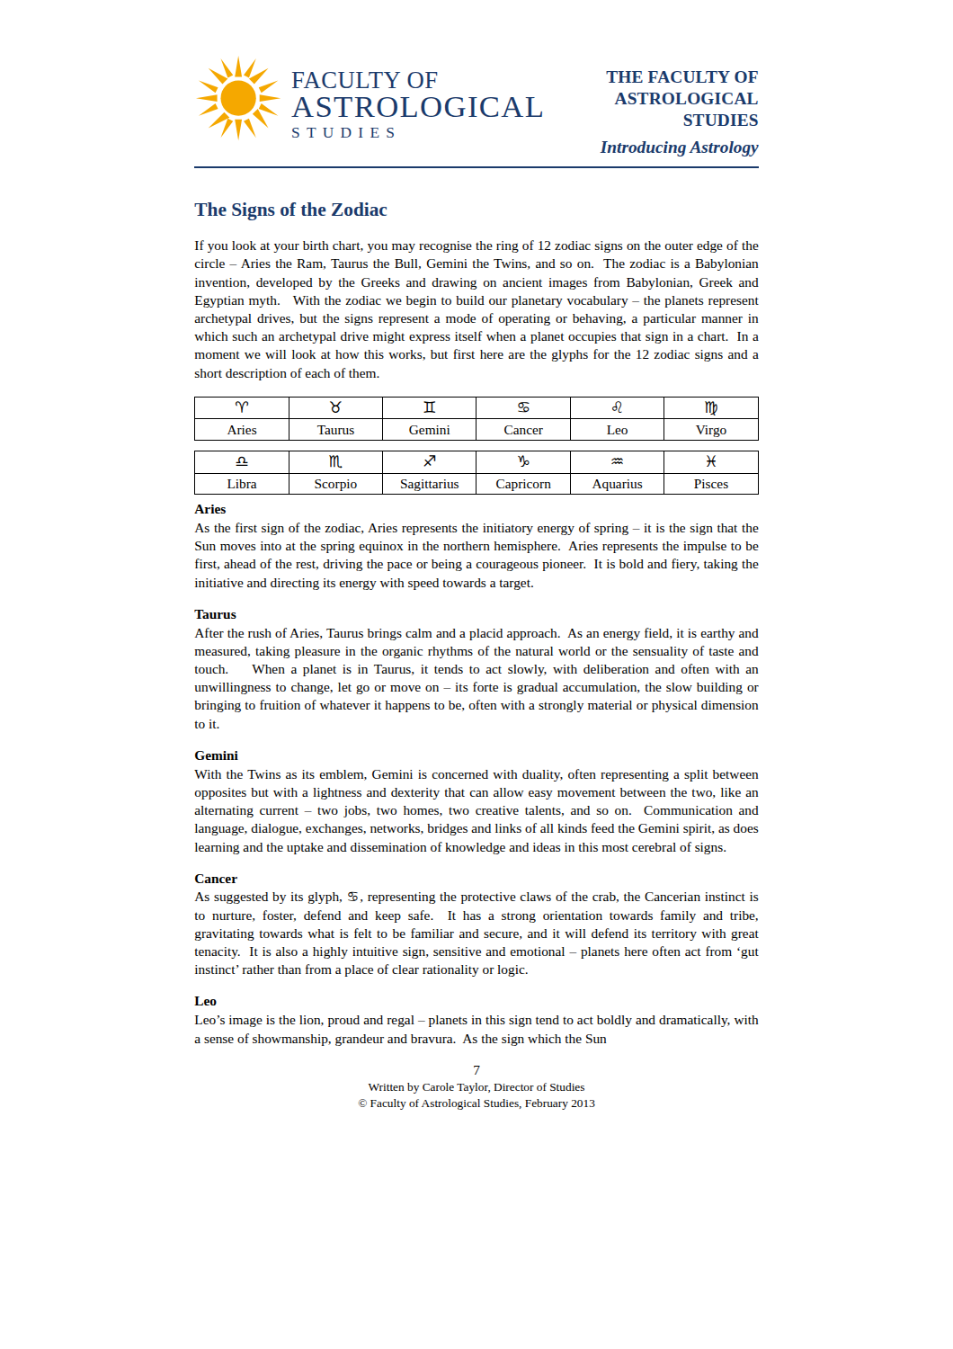FACULTY OF
ASTROLOGICAL
STUDIES
THE FACULTY OF
ASTROLOGICAL STUDIES
Introducing Astrology
The Signs of the Zodiac
If you look at your birth chart, you may recognise the ring of 12 zodiac signs on the outer edge of the circle – Aries the Ram, Taurus the Bull, Gemini the Twins, and so on. The zodiac is a Babylonian invention, developed by the Greeks and drawing on ancient images from Babylonian, Greek and Egyptian myth. With the zodiac we begin to build our planetary vocabulary – the planets represent archetypal drives, but the signs represent a mode of operating or behaving, a particular manner in which such an archetypal drive might express itself when a planet occupies that sign in a chart. In a moment we will look at how this works, but first here are the glyphs for the 12 zodiac signs and a short description of each of them.
| ♈ | ♉ | ♊ | ♋ | ♌ | ♍ |
| Aries | Taurus | Gemini | Cancer | Leo | Virgo |
| ♎ | ♏ | ♐ | ♑ | ♒ | ♓ |
| Libra | Scorpio | Sagittarius | Capricorn | Aquarius | Pisces |
Aries
As the first sign of the zodiac, Aries represents the initiatory energy of spring – it is the sign that the Sun moves into at the spring equinox in the northern hemisphere. Aries represents the impulse to be first, ahead of the rest, driving the pace or being a courageous pioneer. It is bold and fiery, taking the initiative and directing its energy with speed towards a target.
Taurus
After the rush of Aries, Taurus brings calm and a placid approach. As an energy field, it is earthy and measured, taking pleasure in the organic rhythms of the natural world or the sensuality of taste and touch. When a planet is in Taurus, it tends to act slowly, with deliberation and often with an unwillingness to change, let go or move on – its forte is gradual accumulation, the slow building or bringing to fruition of whatever it happens to be, often with a strongly material or physical dimension to it.
Gemini
With the Twins as its emblem, Gemini is concerned with duality, often representing a split between opposites but with a lightness and dexterity that can allow easy movement between the two, like an alternating current – two jobs, two homes, two creative talents, and so on. Communication and language, dialogue, exchanges, networks, bridges and links of all kinds feed the Gemini spirit, as does learning and the uptake and dissemination of knowledge and ideas in this most cerebral of signs.
Cancer
As suggested by its glyph, ♋, representing the protective claws of the crab, the Cancerian instinct is to nurture, foster, defend and keep safe. It has a strong orientation towards family and tribe, gravitating towards what is felt to be familiar and secure, and it will defend its territory with great tenacity. It is also a highly intuitive sign, sensitive and emotional – planets here often act from ‘gut instinct’ rather than from a place of clear rationality or logic.
Leo
Leo’s image is the lion, proud and regal – planets in this sign tend to act boldly and dramatically, with a sense of showmanship, grandeur and bravura. As the sign which the Sun
7
Written by Carole Taylor, Director of Studies
© Faculty of Astrological Studies, February 2013